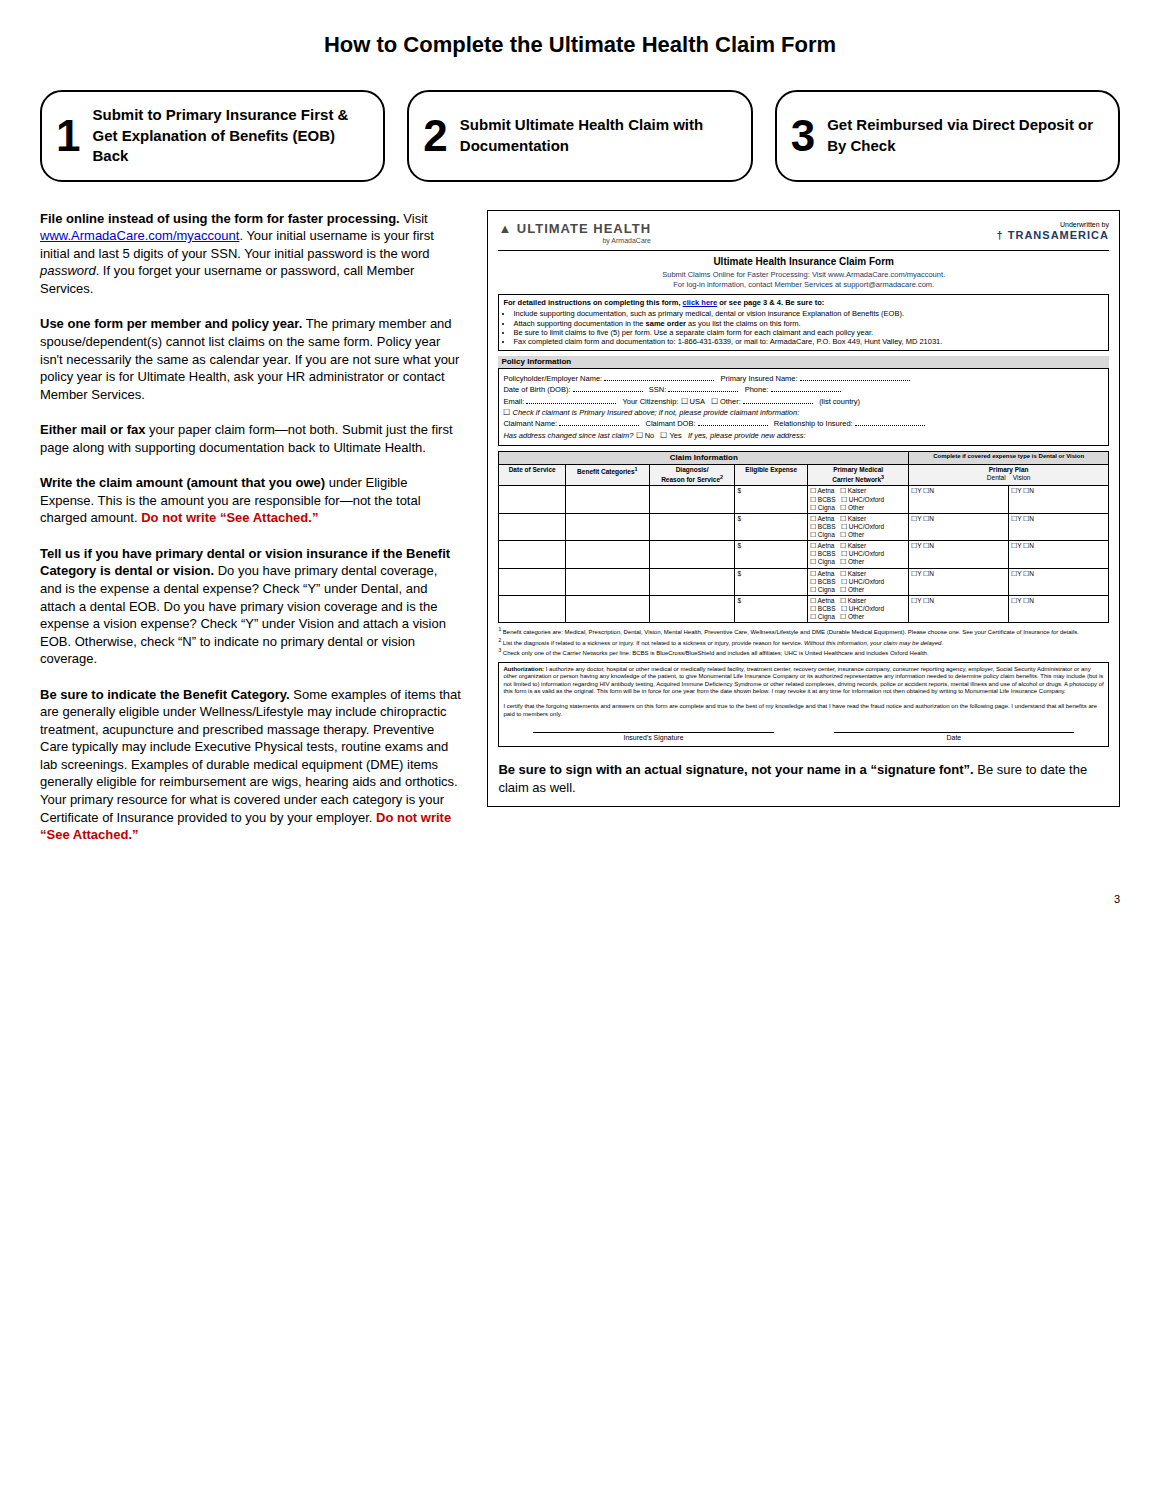How to Complete the Ultimate Health Claim Form
1
Submit to Primary Insurance First & Get Explanation of Benefits (EOB) Back
2
Submit Ultimate Health Claim with Documentation
3
Get Reimbursed via Direct Deposit or By Check
File online instead of using the form for faster processing. Visit www.ArmadaCare.com/myaccount. Your initial username is your first initial and last 5 digits of your SSN. Your initial password is the word password. If you forget your username or password, call Member Services.
Use one form per member and policy year. The primary member and spouse/dependent(s) cannot list claims on the same form. Policy year isn't necessarily the same as calendar year. If you are not sure what your policy year is for Ultimate Health, ask your HR administrator or contact Member Services.
Either mail or fax your paper claim form—not both. Submit just the first page along with supporting documentation back to Ultimate Health.
Write the claim amount (amount that you owe) under Eligible Expense. This is the amount you are responsible for—not the total charged amount. Do not write “See Attached.”
Tell us if you have primary dental or vision insurance if the Benefit Category is dental or vision. Do you have primary dental coverage, and is the expense a dental expense? Check “Y” under Dental, and attach a dental EOB. Do you have primary vision coverage and is the expense a vision expense? Check “Y” under Vision and attach a vision EOB. Otherwise, check “N” to indicate no primary dental or vision coverage.
Be sure to indicate the Benefit Category. Some examples of items that are generally eligible under Wellness/Lifestyle may include chiropractic treatment, acupuncture and prescribed massage therapy. Preventive Care typically may include Executive Physical tests, routine exams and lab screenings. Examples of durable medical equipment (DME) items generally eligible for reimbursement are wigs, hearing aids and orthotics. Your primary resource for what is covered under each category is your Certificate of Insurance provided to you by your employer. Do not write “See Attached.”
▲ ULTIMATE HEALTHby ArmadaCare
Underwritten by
† TRANSAMERICA
Ultimate Health Insurance Claim Form
Submit Claims Online for Faster Processing: Visit www.ArmadaCare.com/myaccount.
For log-in information, contact Member Services at support@armadacare.com.
For detailed instructions on completing this form, click here or see page 3 & 4. Be sure to:
Include supporting documentation, such as primary medical, dental or vision insurance Explanation of Benefits (EOB).
Attach supporting documentation in the same order as you list the claims on this form.
Be sure to limit claims to five (5) per form. Use a separate claim form for each claimant and each policy year.
Fax completed claim form and documentation to: 1-866-431-6339, or mail to: ArmadaCare, P.O. Box 449, Hunt Valley, MD 21031.
Policy Information
Policyholder/Employer Name: Primary Insured Name:
Date of Birth (DOB): SSN: Phone:
Email: Your Citizenship: ☐ USA ☐ Other: (list country)
☐ Check if claimant is Primary Insured above; if not, please provide claimant information:
Claimant Name: Claimant DOB: Relationship to Insured:
Has address changed since last claim? ☐ No ☐ Yes If yes, please provide new address:
| Claim Information | Complete if covered expense type is Dental or Vision |
| Date of Service | Benefit Categories 1 | Diagnosis/ Reason for Service 2 | Eligible Expense | Primary Medical Carrier Network 3 | Primary Plan Dental Vision |
| | | | $ | ☐ Aetna ☐ Kaiser ☐ BCBS ☐ UHC/Oxford ☐ Cigna ☐ Other | ☐Y ☐N | ☐Y ☐N |
| | | | $ | ☐ Aetna ☐ Kaiser ☐ BCBS ☐ UHC/Oxford ☐ Cigna ☐ Other | ☐Y ☐N | ☐Y ☐N |
| | | | $ | ☐ Aetna ☐ Kaiser ☐ BCBS ☐ UHC/Oxford ☐ Cigna ☐ Other | ☐Y ☐N | ☐Y ☐N |
| | | | $ | ☐ Aetna ☐ Kaiser ☐ BCBS ☐ UHC/Oxford ☐ Cigna ☐ Other | ☐Y ☐N | ☐Y ☐N |
| | | | $ | ☐ Aetna ☐ Kaiser ☐ BCBS ☐ UHC/Oxford ☐ Cigna ☐ Other | ☐Y ☐N | ☐Y ☐N |
1 Benefit categories are: Medical, Prescription, Dental, Vision, Mental Health, Preventive Care, Wellness/Lifestyle and DME (Durable Medical Equipment). Please choose one. See your Certificate of Insurance for details.
2 List the diagnosis if related to a sickness or injury. If not related to a sickness or injury, provide reason for service. Without this information, your claim may be delayed.
3 Check only one of the Carrier Networks per line: BCBS is BlueCross/BlueShield and includes all affiliates; UHC is United Healthcare and includes Oxford Health.
Authorization: I authorize any doctor, hospital or other medical or medically related facility, treatment center, recovery center, insurance company, consumer reporting agency, employer, Social Security Administrator or any other organization or person having any knowledge of the patient, to give Monumental Life Insurance Company or its authorized representative any information needed to determine policy claim benefits. This may include (but is not limited to) information regarding HIV antibody testing, Acquired Immune Deficiency Syndrome or other related complexes, driving records, police or accident reports, mental illness and use of alcohol or drugs. A photocopy of this form is as valid as the original. This form will be in force for one year from the date shown below. I may revoke it at any time for information not then obtained by writing to Monumental Life Insurance Company.
I certify that the forgoing statements and answers on this form are complete and true to the best of my knowledge and that I have read the fraud notice and authorization on the following page. I understand that all benefits are paid to members only.
Insured's Signature
Date
Be sure to sign with an actual signature, not your name in a “signature font”. Be sure to date the claim as well.
3